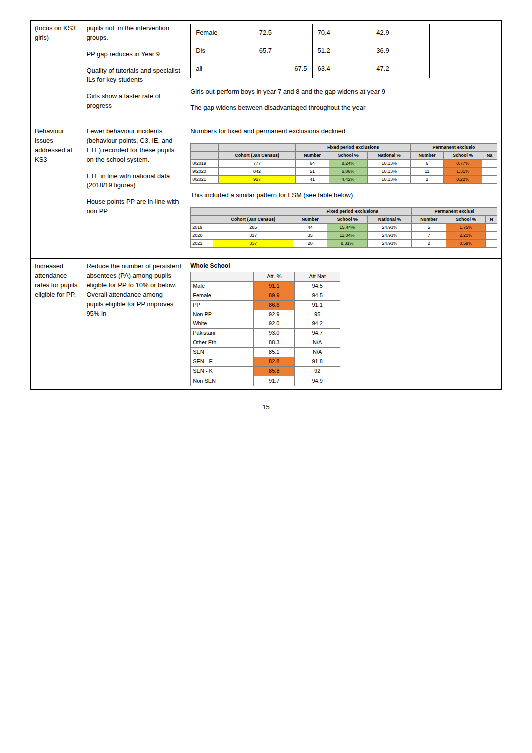| (focus on KS3 girls) | pupils not in the intervention groups. PP gap reduces in Year 9 Quality of tutorials and specialist ILs for key students Girls show a faster rate of progress | / Female / 72.5 / 70.4 / 42.9 / / Dis / 65.7 / 51.2 / 36.9 / / all / 67.5 / 63.4 / 47.2 / Girls out-perform boys in year 7 and 8 and the gap widens at year 9 The gap widens between disadvantaged throughout the year |
| Behaviour issues addressed at KS3 | Fewer behaviour incidents (behaviour points, C3, IE, and FTE) recorded for these pupils on the school system. FTE in line with national data (2018/19 figures) House points PP are in-line with non PP | Numbers for fixed and permanent exclusions declined / / / Fixed period exclusions / Permanent exclusio / / --- / --- / --- / --- / / / Cohort (Jan Census) / Number / School % / National % / Number / School % / Na / / 8/2019 / 777 / 64 / 8.24% / 10.13% / 6 / 0.77% / / / 9/2020 / 842 / 51 / 6.06% / 10.13% / 11 / 1.31% / / / 0/2021 / 927 / 41 / 4.42% / 10.13% / 2 / 0.22% / / This included a similar pattern for FSM (see table below) / / / Fixed period exclusions / Permanent exclusi / / --- / --- / --- / --- / / / Cohort (Jan Census) / Number / School % / National % / Number / School % / N / / 2019 / 285 / 44 / 15.44% / 24.93% / 5 / 1.75% / / / 2020 / 317 / 35 / 11.04% / 24.93% / 7 / 2.21% / / / 2021 / 337 / 28 / 8.31% / 24.93% / 2 / 0.59% / / |
| Increased attendance rates for pupils eligible for PP. | Reduce the number of persistent absentees (PA) among pupils eligible for PP to 10% or below. Overall attendance among pupils eligible for PP improves 95% in | Whole School / / Att. % / Att Nat / / --- / --- / --- / / Male / 91.1 / 94.5 / / Female / 89.9 / 94.5 / / PP / 86.6 / 91.1 / / Non PP / 92.9 / 95 / / White / 92.0 / 94.2 / / Pakistani / 93.0 / 94.7 / / Other Eth. / 88.3 / N/A / / SEN / 85.1 / N/A / / SEN - E / 82.8 / 91.8 / / SEN - K / 85.8 / 92 / / Non SEN / 91.7 / 94.9 / |
15